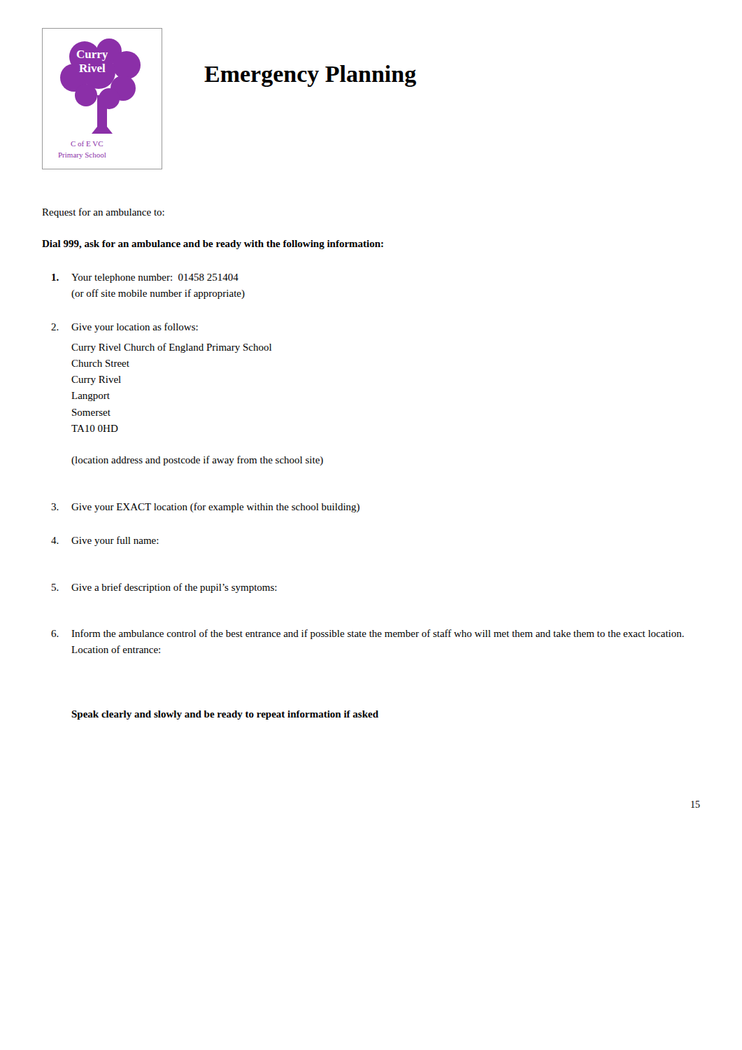Curry Rivel C of E VC Primary School
Emergency Planning
Request for an ambulance to:
Dial 999, ask for an ambulance and be ready with the following information:
Your telephone number: 01458 251404
(or off site mobile number if appropriate)
Give your location as follows:
Curry Rivel Church of England Primary School
Church Street
Curry Rivel
Langport
Somerset
TA10 0HD
(location address and postcode if away from the school site)
Give your EXACT location (for example within the school building)
Give your full name:
Give a brief description of the pupil’s symptoms:
Inform the ambulance control of the best entrance and if possible state the member of staff who will met them and take them to the exact location.
Location of entrance:
Speak clearly and slowly and be ready to repeat information if asked
15